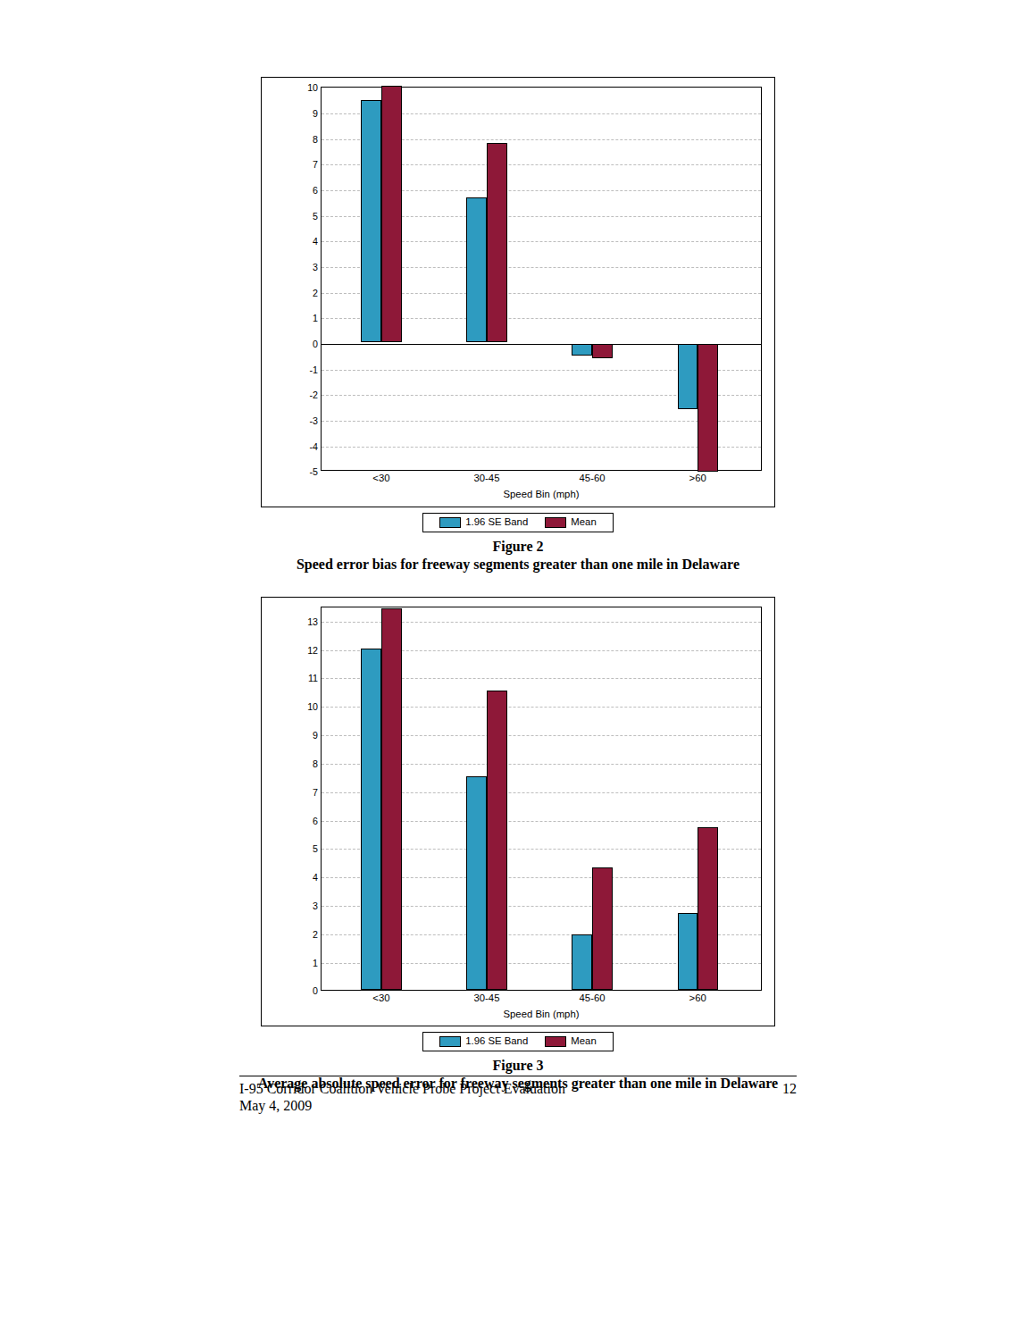Speed Error Bias (mph)
10
9
8
7
6
5
4
3
2
1
0
-1
-2
-3
-4
-5
<30
30-45
45-60
>60
Speed Bin (mph)
1.96 SE Band Mean
Figure 2 Speed error bias for freeway segments greater than one mile in Delaware
Average Absolute Speed Error (mph)
13
12
11
10
9
8
7
6
5
4
3
2
1
0
<30
30-45
45-60
>60
Speed Bin (mph)
1.96 SE Band Mean
Figure 3 Average absolute speed error for freeway segments greater than one mile in Delaware
I-95 Corridor Coalition Vehicle Probe Project Evaluation
May 4, 2009
12